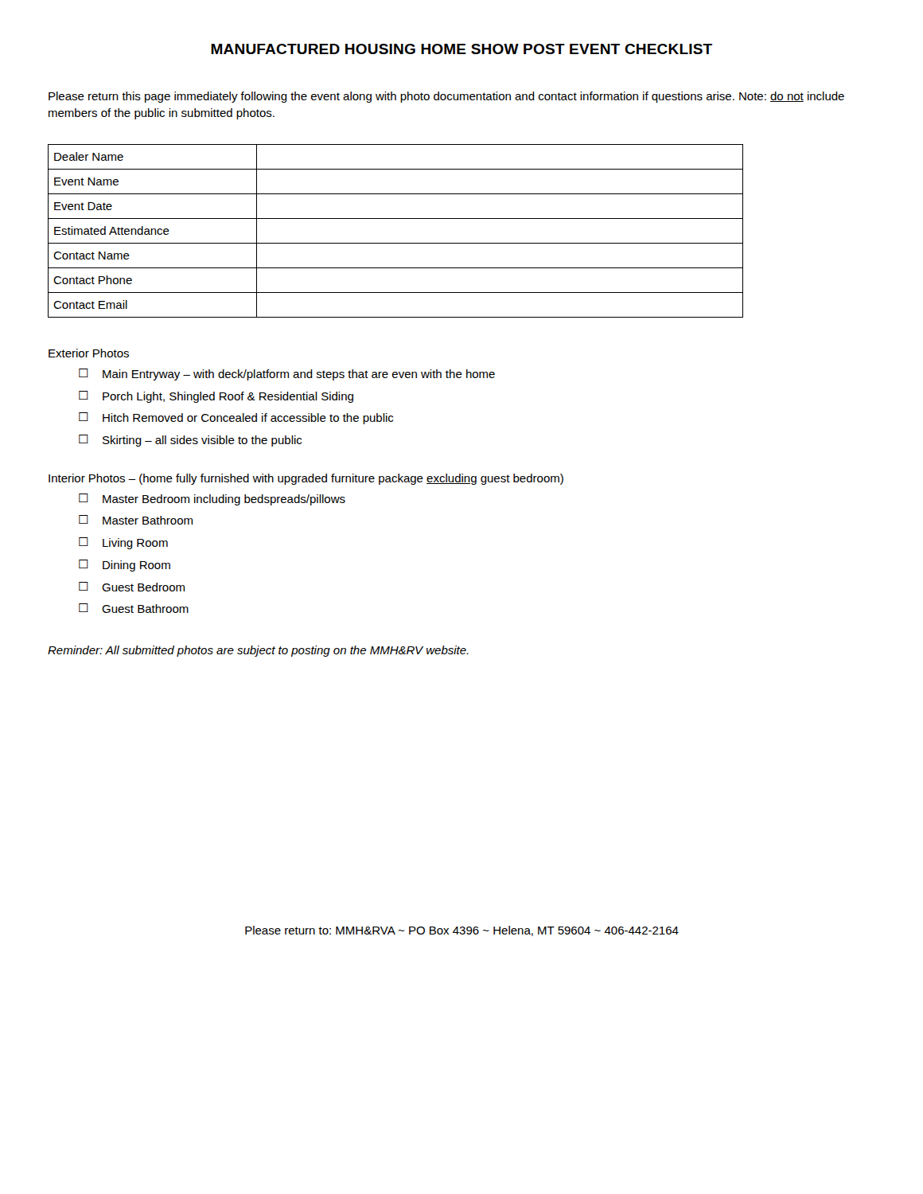MANUFACTURED HOUSING HOME SHOW POST EVENT CHECKLIST
Please return this page immediately following the event along with photo documentation and contact information if questions arise. Note: do not include members of the public in submitted photos.
| Dealer Name | |
| Event Name | |
| Event Date | |
| Estimated Attendance | |
| Contact Name | |
| Contact Phone | |
| Contact Email | |
Exterior Photos
Main Entryway – with deck/platform and steps that are even with the home
Porch Light, Shingled Roof & Residential Siding
Hitch Removed or Concealed if accessible to the public
Skirting – all sides visible to the public
Interior Photos – (home fully furnished with upgraded furniture package excluding guest bedroom)
Master Bedroom including bedspreads/pillows
Master Bathroom
Living Room
Dining Room
Guest Bedroom
Guest Bathroom
Reminder: All submitted photos are subject to posting on the MMH&RV website.
Please return to: MMH&RVA ~ PO Box 4396 ~ Helena, MT 59604 ~ 406-442-2164